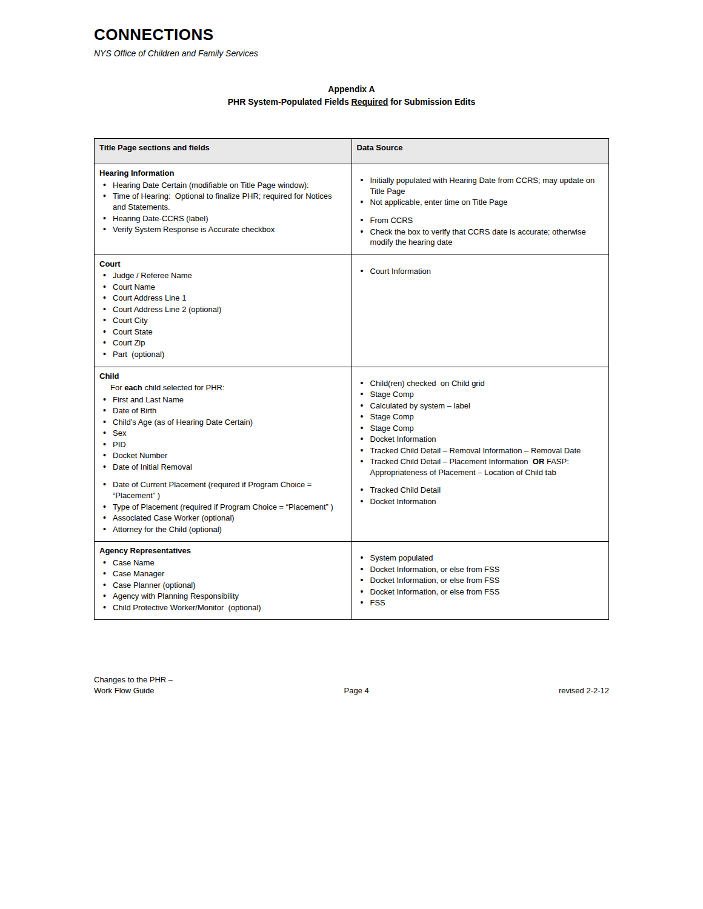CONNECTIONS
NYS Office of Children and Family Services
Appendix A
PHR System-Populated Fields Required for Submission Edits
| Title Page sections and fields | Data Source |
| --- | --- |
| Hearing Information Hearing Date Certain (modifiable on Title Page window): Time of Hearing: Optional to finalize PHR; required for Notices and Statements. Hearing Date-CCRS (label) Verify System Response is Accurate checkbox | Initially populated with Hearing Date from CCRS; may update on Title Page Not applicable, enter time on Title Page From CCRS Check the box to verify that CCRS date is accurate; otherwise modify the hearing date |
| Court Judge / Referee Name Court Name Court Address Line 1 Court Address Line 2 (optional) Court City Court State Court Zip Part (optional) | Court Information |
| Child For each child selected for PHR: First and Last Name Date of Birth Child’s Age (as of Hearing Date Certain) Sex PID Docket Number Date of Initial Removal Date of Current Placement (required if Program Choice = “Placement” ) Type of Placement (required if Program Choice = “Placement” ) Associated Case Worker (optional) Attorney for the Child (optional) | Child(ren) checked on Child grid Stage Comp Calculated by system – label Stage Comp Stage Comp Docket Information Tracked Child Detail – Removal Information – Removal Date Tracked Child Detail – Placement Information OR FASP: Appropriateness of Placement – Location of Child tab Tracked Child Detail Docket Information |
| Agency Representatives Case Name Case Manager Case Planner (optional) Agency with Planning Responsibility Child Protective Worker/Monitor (optional) | System populated Docket Information, or else from FSS Docket Information, or else from FSS Docket Information, or else from FSS FSS |
Changes to the PHR –
Work Flow Guide
Page 4
revised 2-2-12